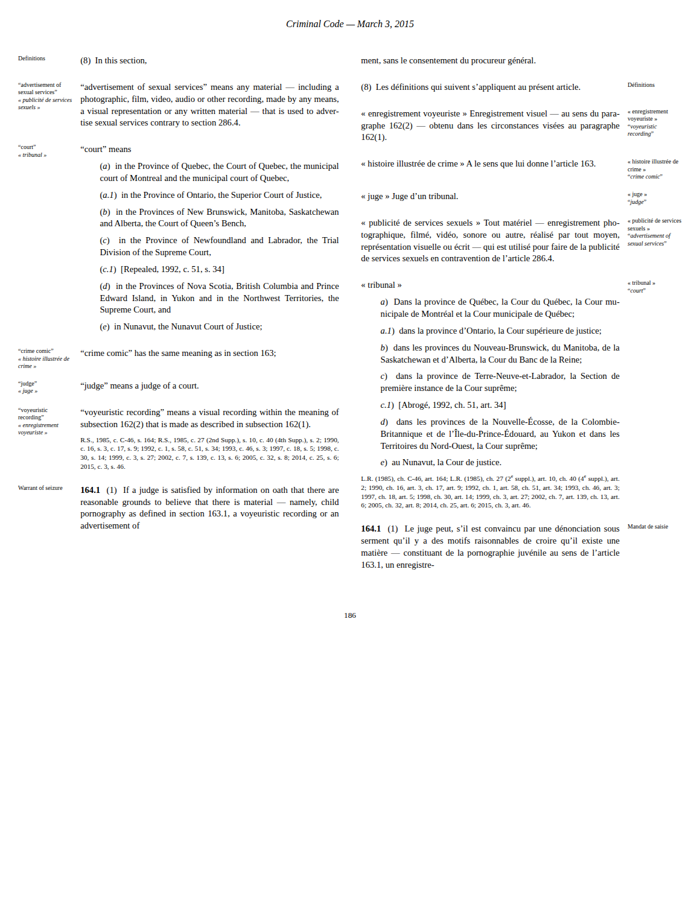Criminal Code — March 3, 2015
Definitions
(8) In this section,
“advertisement of sexual services”
« publicité de services sexuels »
“advertisement of sexual services” means any material — including a photographic, film, video, audio or other recording, made by any means, a visual representation or any written material — that is used to advertise sexual services contrary to section 286.4.
“court”
« tribunal »
“court” means
(a) in the Province of Quebec, the Court of Quebec, the municipal court of Montreal and the municipal court of Quebec,
(a.1) in the Province of Ontario, the Superior Court of Justice,
(b) in the Provinces of New Brunswick, Manitoba, Saskatchewan and Alberta, the Court of Queen’s Bench,
(c) in the Province of Newfoundland and Labrador, the Trial Division of the Supreme Court,
(c.1) [Repealed, 1992, c. 51, s. 34]
(d) in the Provinces of Nova Scotia, British Columbia and Prince Edward Island, in Yukon and in the Northwest Territories, the Supreme Court, and
(e) in Nunavut, the Nunavut Court of Justice;
“crime comic”
« histoire illustrée de crime »
“crime comic” has the same meaning as in section 163;
“judge”
« juge »
“judge” means a judge of a court.
“voyeuristic recording”
« enregistrement voyeuriste »
“voyeuristic recording” means a visual recording within the meaning of subsection 162(2) that is made as described in subsection 162(1).
R.S., 1985, c. C-46, s. 164; R.S., 1985, c. 27 (2nd Supp.), s. 10, c. 40 (4th Supp.), s. 2; 1990, c. 16, s. 3, c. 17, s. 9; 1992, c. 1, s. 58, c. 51, s. 34; 1993, c. 46, s. 3; 1997, c. 18, s. 5; 1998, c. 30, s. 14; 1999, c. 3, s. 27; 2002, c. 7, s. 139, c. 13, s. 6; 2005, c. 32, s. 8; 2014, c. 25, s. 6; 2015, c. 3, s. 46.
Warrant of seizure
164.1 (1) If a judge is satisfied by information on oath that there are reasonable grounds to believe that there is material — namely, child pornography as defined in section 163.1, a voyeuristic recording or an advertisement of
ment, sans le consentement du procureur général.
Définitions
(8) Les définitions qui suivent s’appliquent au présent article.
« enregistrement voyeuriste »
“voyeuristic recording”
« enregistrement voyeuriste » Enregistrement visuel — au sens du paragraphe 162(2) — obtenu dans les circonstances visées au paragraphe 162(1).
« histoire illustrée de crime »
“crime comic”
« histoire illustrée de crime » A le sens que lui donne l’article 163.
« juge »
“judge”
« juge » Juge d’un tribunal.
« publicité de services sexuels »
“advertisement of sexual services”
« publicité de services sexuels » Tout matériel — enregistrement photographique, filmé, vidéo, sonore ou autre, réalisé par tout moyen, représentation visuelle ou écrit — qui est utilisé pour faire de la publicité de services sexuels en contravention de l’article 286.4.
« tribunal »
“court”
« tribunal »
a) Dans la province de Québec, la Cour du Québec, la Cour municipale de Montréal et la Cour municipale de Québec;
a.1) dans la province d’Ontario, la Cour supérieure de justice;
b) dans les provinces du Nouveau-Brunswick, du Manitoba, de la Saskatchewan et d’Alberta, la Cour du Banc de la Reine;
c) dans la province de Terre-Neuve-et-Labrador, la Section de première instance de la Cour suprême;
c.1) [Abrogé, 1992, ch. 51, art. 34]
d) dans les provinces de la Nouvelle-Écosse, de la Colombie-Britannique et de l’Île-du-Prince-Édouard, au Yukon et dans les Territoires du Nord-Ouest, la Cour suprême;
e) au Nunavut, la Cour de justice.
L.R. (1985), ch. C-46, art. 164; L.R. (1985), ch. 27 (2e suppl.), art. 10, ch. 40 (4e suppl.), art. 2; 1990, ch. 16, art. 3, ch. 17, art. 9; 1992, ch. 1, art. 58, ch. 51, art. 34; 1993, ch. 46, art. 3; 1997, ch. 18, art. 5; 1998, ch. 30, art. 14; 1999, ch. 3, art. 27; 2002, ch. 7, art. 139, ch. 13, art. 6; 2005, ch. 32, art. 8; 2014, ch. 25, art. 6; 2015, ch. 3, art. 46.
Mandat de saisie
164.1 (1) Le juge peut, s’il est convaincu par une dénonciation sous serment qu’il y a des motifs raisonnables de croire qu’il existe une matière — constituant de la pornographie juvénile au sens de l’article 163.1, un enregistre-
186